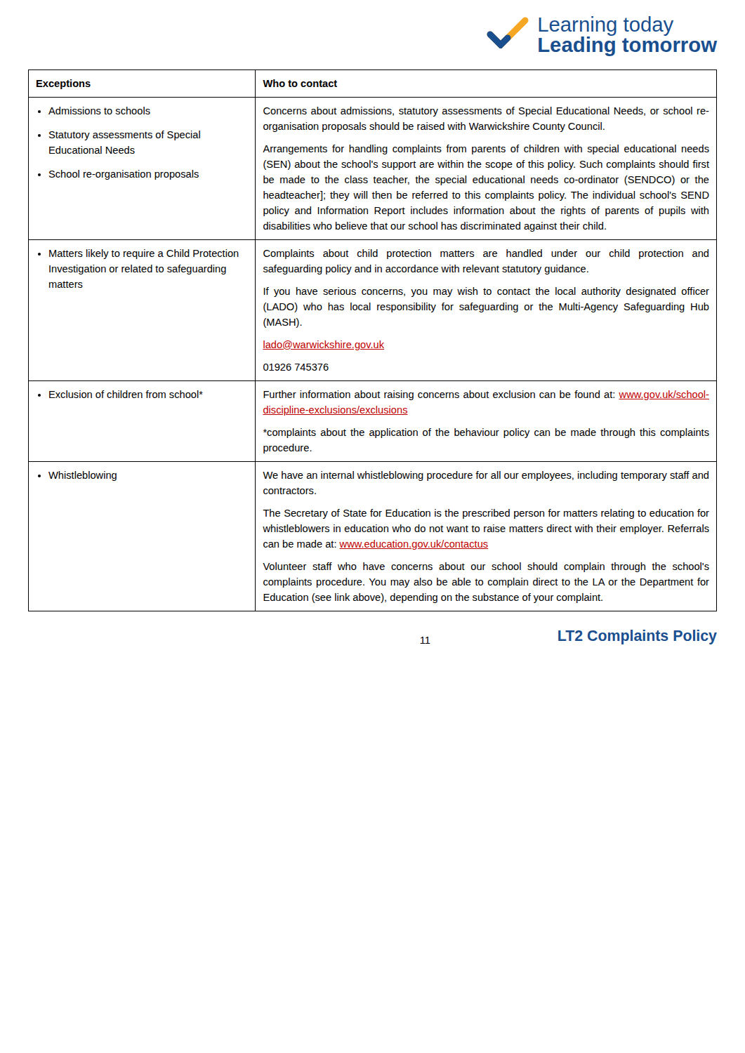Learning today
Leading tomorrow
| Exceptions | Who to contact |
| --- | --- |
| Admissions to schools Statutory assessments of Special Educational Needs School re-organisation proposals | Concerns about admissions, statutory assessments of Special Educational Needs, or school re-organisation proposals should be raised with Warwickshire County Council. Arrangements for handling complaints from parents of children with special educational needs (SEN) about the school's support are within the scope of this policy. Such complaints should first be made to the class teacher, the special educational needs co-ordinator (SENDCO) or the headteacher]; they will then be referred to this complaints policy. The individual school's SEND policy and Information Report includes information about the rights of parents of pupils with disabilities who believe that our school has discriminated against their child. |
| Matters likely to require a Child Protection Investigation or related to safeguarding matters | Complaints about child protection matters are handled under our child protection and safeguarding policy and in accordance with relevant statutory guidance. If you have serious concerns, you may wish to contact the local authority designated officer (LADO) who has local responsibility for safeguarding or the Multi-Agency Safeguarding Hub (MASH). lado@warwickshire.gov.uk 01926 745376 |
| Exclusion of children from school* | Further information about raising concerns about exclusion can be found at: www.gov.uk/school-discipline-exclusions/exclusions *complaints about the application of the behaviour policy can be made through this complaints procedure. |
| Whistleblowing | We have an internal whistleblowing procedure for all our employees, including temporary staff and contractors. The Secretary of State for Education is the prescribed person for matters relating to education for whistleblowers in education who do not want to raise matters direct with their employer. Referrals can be made at: www.education.gov.uk/contactus Volunteer staff who have concerns about our school should complain through the school's complaints procedure. You may also be able to complain direct to the LA or the Department for Education (see link above), depending on the substance of your complaint. |
11
LT2 Complaints Policy